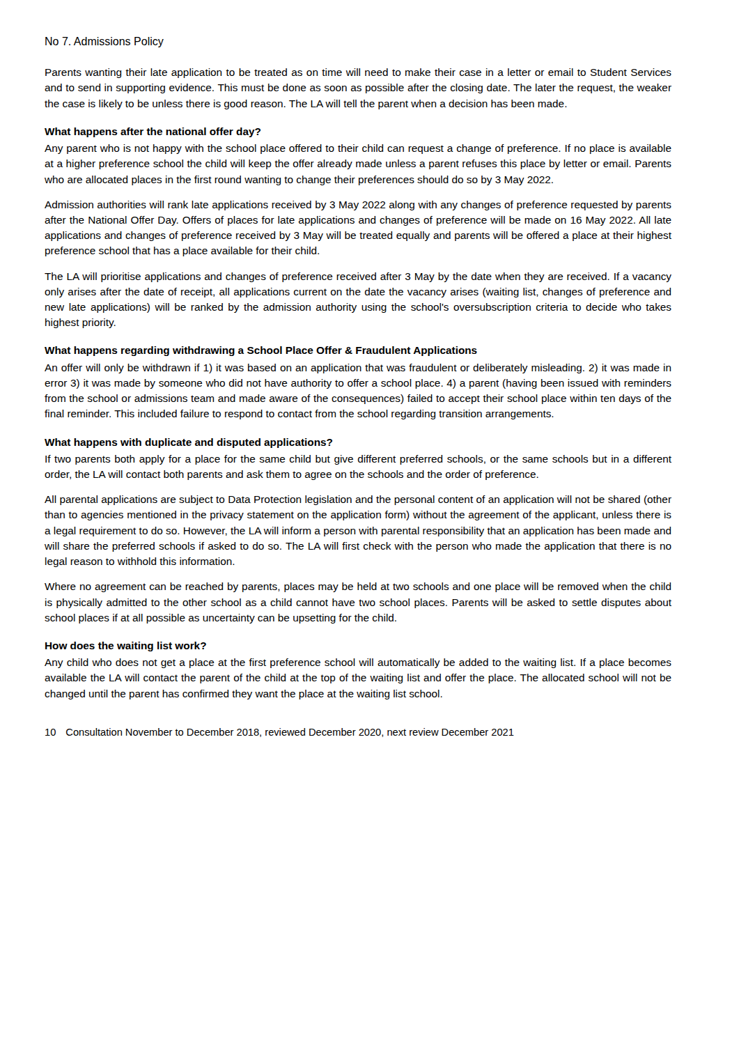No 7. Admissions Policy
Parents wanting their late application to be treated as on time will need to make their case in a letter or email to Student Services and to send in supporting evidence. This must be done as soon as possible after the closing date. The later the request, the weaker the case is likely to be unless there is good reason. The LA will tell the parent when a decision has been made.
What happens after the national offer day?
Any parent who is not happy with the school place offered to their child can request a change of preference. If no place is available at a higher preference school the child will keep the offer already made unless a parent refuses this place by letter or email. Parents who are allocated places in the first round wanting to change their preferences should do so by 3 May 2022.
Admission authorities will rank late applications received by 3 May 2022 along with any changes of preference requested by parents after the National Offer Day. Offers of places for late applications and changes of preference will be made on 16 May 2022. All late applications and changes of preference received by 3 May will be treated equally and parents will be offered a place at their highest preference school that has a place available for their child.
The LA will prioritise applications and changes of preference received after 3 May by the date when they are received. If a vacancy only arises after the date of receipt, all applications current on the date the vacancy arises (waiting list, changes of preference and new late applications) will be ranked by the admission authority using the school's oversubscription criteria to decide who takes highest priority.
What happens regarding withdrawing a School Place Offer & Fraudulent Applications
An offer will only be withdrawn if 1) it was based on an application that was fraudulent or deliberately misleading. 2) it was made in error 3) it was made by someone who did not have authority to offer a school place. 4) a parent (having been issued with reminders from the school or admissions team and made aware of the consequences) failed to accept their school place within ten days of the final reminder. This included failure to respond to contact from the school regarding transition arrangements.
What happens with duplicate and disputed applications?
If two parents both apply for a place for the same child but give different preferred schools, or the same schools but in a different order, the LA will contact both parents and ask them to agree on the schools and the order of preference.
All parental applications are subject to Data Protection legislation and the personal content of an application will not be shared (other than to agencies mentioned in the privacy statement on the application form) without the agreement of the applicant, unless there is a legal requirement to do so. However, the LA will inform a person with parental responsibility that an application has been made and will share the preferred schools if asked to do so. The LA will first check with the person who made the application that there is no legal reason to withhold this information.
Where no agreement can be reached by parents, places may be held at two schools and one place will be removed when the child is physically admitted to the other school as a child cannot have two school places. Parents will be asked to settle disputes about school places if at all possible as uncertainty can be upsetting for the child.
How does the waiting list work?
Any child who does not get a place at the first preference school will automatically be added to the waiting list. If a place becomes available the LA will contact the parent of the child at the top of the waiting list and offer the place. The allocated school will not be changed until the parent has confirmed they want the place at the waiting list school.
10 Consultation November to December 2018, reviewed December 2020, next review December 2021